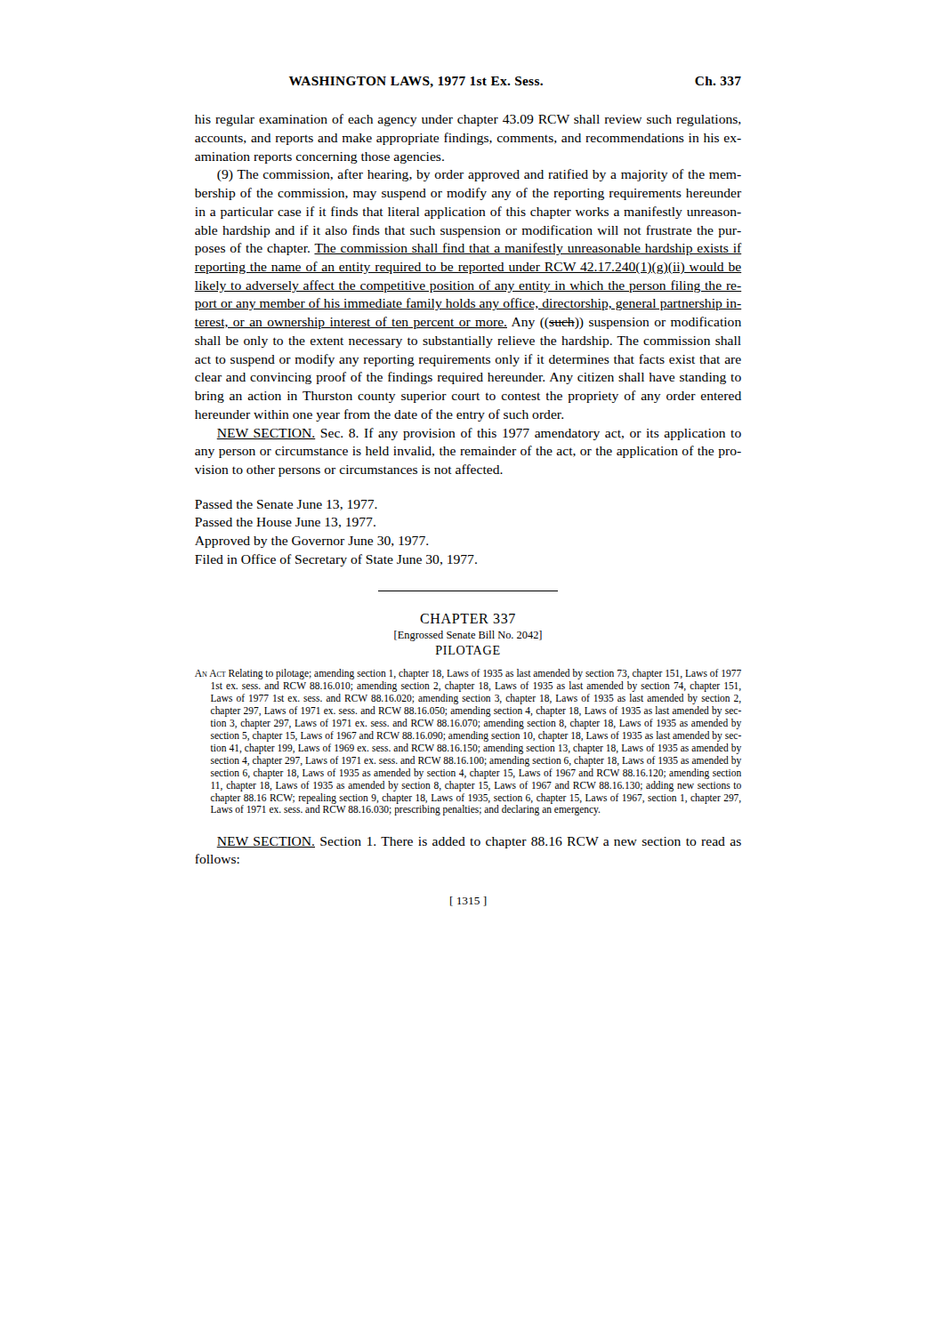WASHINGTON LAWS, 1977 1st Ex. Sess. Ch. 337
his regular examination of each agency under chapter 43.09 RCW shall review such regulations, accounts, and reports and make appropriate findings, comments, and recommendations in his examination reports concerning those agencies.
(9) The commission, after hearing, by order approved and ratified by a majority of the membership of the commission, may suspend or modify any of the reporting requirements hereunder in a particular case if it finds that literal application of this chapter works a manifestly unreasonable hardship and if it also finds that such suspension or modification will not frustrate the purposes of the chapter. The commission shall find that a manifestly unreasonable hardship exists if reporting the name of an entity required to be reported under RCW 42.17.240(1)(g)(ii) would be likely to adversely affect the competitive position of any entity in which the person filing the report or any member of his immediate family holds any office, directorship, general partnership interest, or an ownership interest of ten percent or more. Any ((such)) suspension or modification shall be only to the extent necessary to substantially relieve the hardship. The commission shall act to suspend or modify any reporting requirements only if it determines that facts exist that are clear and convincing proof of the findings required hereunder. Any citizen shall have standing to bring an action in Thurston county superior court to contest the propriety of any order entered hereunder within one year from the date of the entry of such order.
NEW SECTION. Sec. 8. If any provision of this 1977 amendatory act, or its application to any person or circumstance is held invalid, the remainder of the act, or the application of the provision to other persons or circumstances is not affected.
Passed the Senate June 13, 1977.
Passed the House June 13, 1977.
Approved by the Governor June 30, 1977.
Filed in Office of Secretary of State June 30, 1977.
CHAPTER 337
[Engrossed Senate Bill No. 2042]
PILOTAGE
An Act Relating to pilotage; amending section 1, chapter 18, Laws of 1935 as last amended by section 73, chapter 151, Laws of 1977 1st ex. sess. and RCW 88.16.010; amending section 2, chapter 18, Laws of 1935 as last amended by section 74, chapter 151, Laws of 1977 1st ex. sess. and RCW 88.16.020; amending section 3, chapter 18, Laws of 1935 as last amended by section 2, chapter 297, Laws of 1971 ex. sess. and RCW 88.16.050; amending section 4, chapter 18, Laws of 1935 as last amended by section 3, chapter 297, Laws of 1971 ex. sess. and RCW 88.16.070; amending section 8, chapter 18, Laws of 1935 as amended by section 5, chapter 15, Laws of 1967 and RCW 88.16.090; amending section 10, chapter 18, Laws of 1935 as last amended by section 41, chapter 199, Laws of 1969 ex. sess. and RCW 88.16.150; amending section 13, chapter 18, Laws of 1935 as amended by section 4, chapter 297, Laws of 1971 ex. sess. and RCW 88.16.100; amending section 6, chapter 18, Laws of 1935 as amended by section 6, chapter 18, Laws of 1935 as amended by section 4, chapter 15, Laws of 1967 and RCW 88.16.120; amending section 11, chapter 18, Laws of 1935 as amended by section 8, chapter 15, Laws of 1967 and RCW 88.16.130; adding new sections to chapter 88.16 RCW; repealing section 9, chapter 18, Laws of 1935, section 6, chapter 15, Laws of 1967, section 1, chapter 297, Laws of 1971 ex. sess. and RCW 88.16.030; prescribing penalties; and declaring an emergency.
NEW SECTION. Section 1. There is added to chapter 88.16 RCW a new section to read as follows:
[ 1315 ]